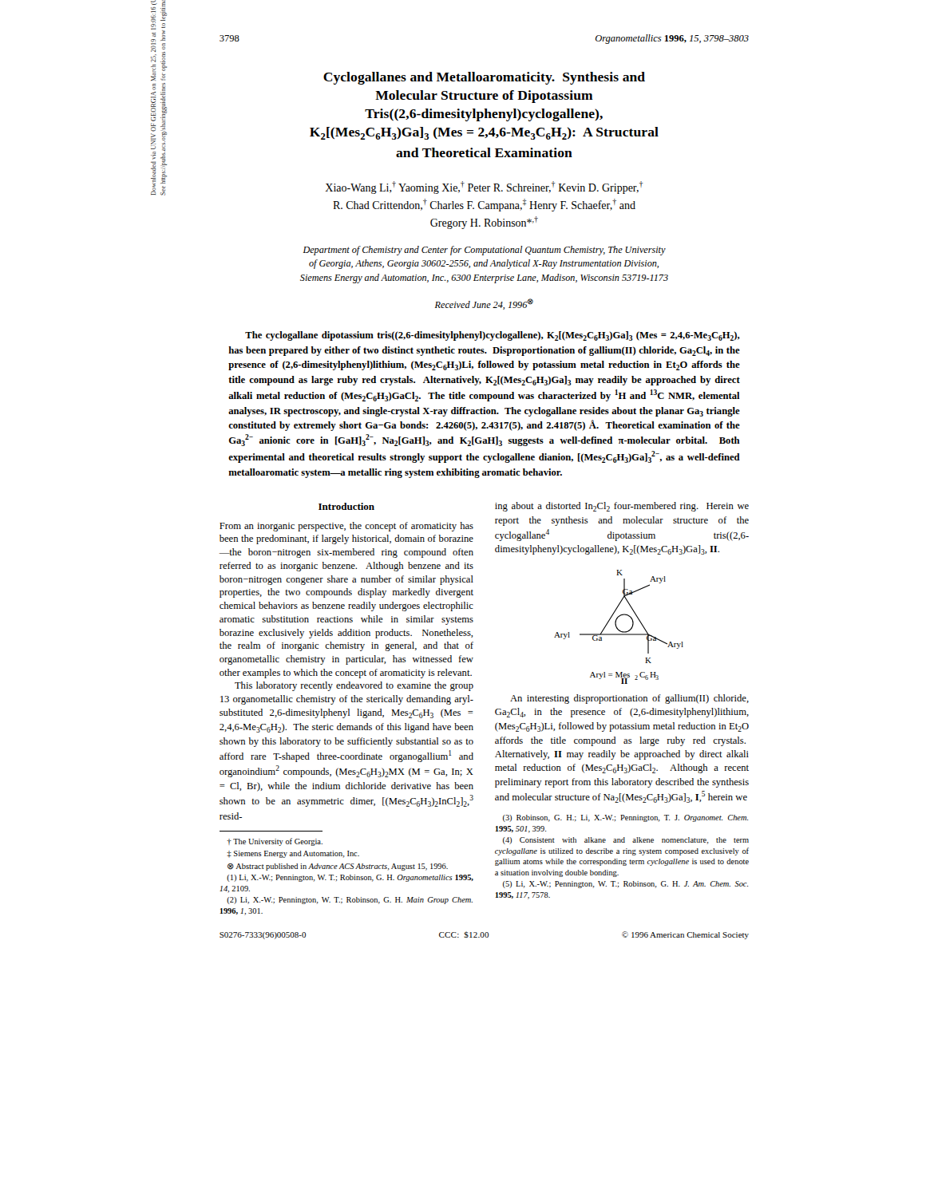Downloaded via UNIV OF GEORGIA on March 25, 2019 at 19:06:16 (UTC).
See https://pubs.acs.org/sharingguidelines for options on how to legitimately share published articles.
3798 Organometallics 1996, 15, 3798–3803
Cyclogallanes and Metalloaromaticity. Synthesis and
Molecular Structure of Dipotassium
Tris((2,6-dimesitylphenyl)cyclogallene),
K2[(Mes2 C6 H3)Ga]3 (Mes = 2,4,6-Me3 C6 H2): A Structural
and Theoretical Examination
Xiao-Wang Li,† Yaoming Xie,† Peter R. Schreiner,† Kevin D. Gripper,†
R. Chad Crittendon,† Charles F. Campana,‡ Henry F. Schaefer,† and
Gregory H. Robinson*,†
Department of Chemistry and Center for Computational Quantum Chemistry, The University
of Georgia, Athens, Georgia 30602-2556, and Analytical X-Ray Instrumentation Division,
Siemens Energy and Automation, Inc., 6300 Enterprise Lane, Madison, Wisconsin 53719-1173
Received June 24, 1996⊗
The cyclogallane dipotassium tris((2,6-dimesitylphenyl)cyclogallene), K2[(Mes2 C6 H3)Ga]3 (Mes = 2,4,6-Me3 C6 H2), has been prepared by either of two distinct synthetic routes. Disproportionation of gallium(II) chloride, Ga2 Cl4, in the presence of (2,6-dimesitylphenyl)lithium, (Mes2 C6 H3)Li, followed by potassium metal reduction in Et2 O affords the title compound as large ruby red crystals. Alternatively, K2[(Mes2 C6 H3)Ga]3 may readily be approached by direct alkali metal reduction of (Mes2 C6 H3)GaCl2. The title compound was characterized by 1 H and 13 C NMR, elemental analyses, IR spectroscopy, and single-crystal X-ray diffraction. The cyclogallane resides about the planar Ga3 triangle constituted by extremely short Ga−Ga bonds: 2.4260(5), 2.4317(5), and 2.4187(5) Å. Theoretical examination of the Ga32− anionic core in [GaH]32−, Na2[GaH]3, and K2[GaH]3 suggests a well-defined π-molecular orbital. Both experimental and theoretical results strongly support the cyclogallene dianion, [(Mes2 C6 H3)Ga]32−, as a well-defined metalloaromatic system—a metallic ring system exhibiting aromatic behavior.
Introduction
From an inorganic perspective, the concept of aromaticity has been the predominant, if largely historical, domain of borazine—the boron−nitrogen six-membered ring compound often referred to as inorganic benzene. Although benzene and its boron−nitrogen congener share a number of similar physical properties, the two compounds display markedly divergent chemical behaviors as benzene readily undergoes electrophilic aromatic substitution reactions while in similar systems borazine exclusively yields addition products. Nonetheless, the realm of inorganic chemistry in general, and that of organometallic chemistry in particular, has witnessed few other examples to which the concept of aromaticity is relevant.
This laboratory recently endeavored to examine the group 13 organometallic chemistry of the sterically demanding aryl-substituted 2,6-dimesitylphenyl ligand, Mes2 C6 H3 (Mes = 2,4,6-Me3 C6 H2). The steric demands of this ligand have been shown by this laboratory to be sufficiently substantial so as to afford rare T-shaped three-coordinate organogallium1 and organoindium2 compounds, (Mes2 C6 H3)2 MX (M = Ga, In; X = Cl, Br), while the indium dichloride derivative has been shown to be an asymmetric dimer, [(Mes2 C6 H3)2 InCl2]2,3 resid-
† The University of Georgia.
‡ Siemens Energy and Automation, Inc.
⊗ Abstract published in Advance ACS Abstracts, August 15, 1996.
(1) Li, X.-W.; Pennington, W. T.; Robinson, G. H. Organometallics 1995, 14, 2109.
(2) Li, X.-W.; Pennington, W. T.; Robinson, G. H. Main Group Chem. 1996, 1, 301.
ing about a distorted In2 Cl2 four-membered ring. Herein we report the synthesis and molecular structure of the cyclogallane4 dipotassium tris((2,6-dimesitylphenyl)cyclogallene), K2[(Mes2 C6 H3)Ga]3, II.
K Aryl Ga Ga Ga Aryl Aryl K Aryl = Mes 2 C 6 H 3 II
An interesting disproportionation of gallium(II) chloride, Ga2 Cl4, in the presence of (2,6-dimesitylphenyl)lithium, (Mes2 C6 H3)Li, followed by potassium metal reduction in Et2 O affords the title compound as large ruby red crystals. Alternatively, II may readily be approached by direct alkali metal reduction of (Mes2 C6 H3)GaCl2. Although a recent preliminary report from this laboratory described the synthesis and molecular structure of Na2[(Mes2 C6 H3)Ga]3, I,5 herein we
(3) Robinson, G. H.; Li, X.-W.; Pennington, T. J. Organomet. Chem. 1995, 501, 399.
(4) Consistent with alkane and alkene nomenclature, the term cyclogallane is utilized to describe a ring system composed exclusively of gallium atoms while the corresponding term cyclogallene is used to denote a situation involving double bonding.
(5) Li, X.-W.; Pennington, W. T.; Robinson, G. H. J. Am. Chem. Soc. 1995, 117, 7578.
S0276-7333(96)00508-0 CCC: $12.00 © 1996 American Chemical Society